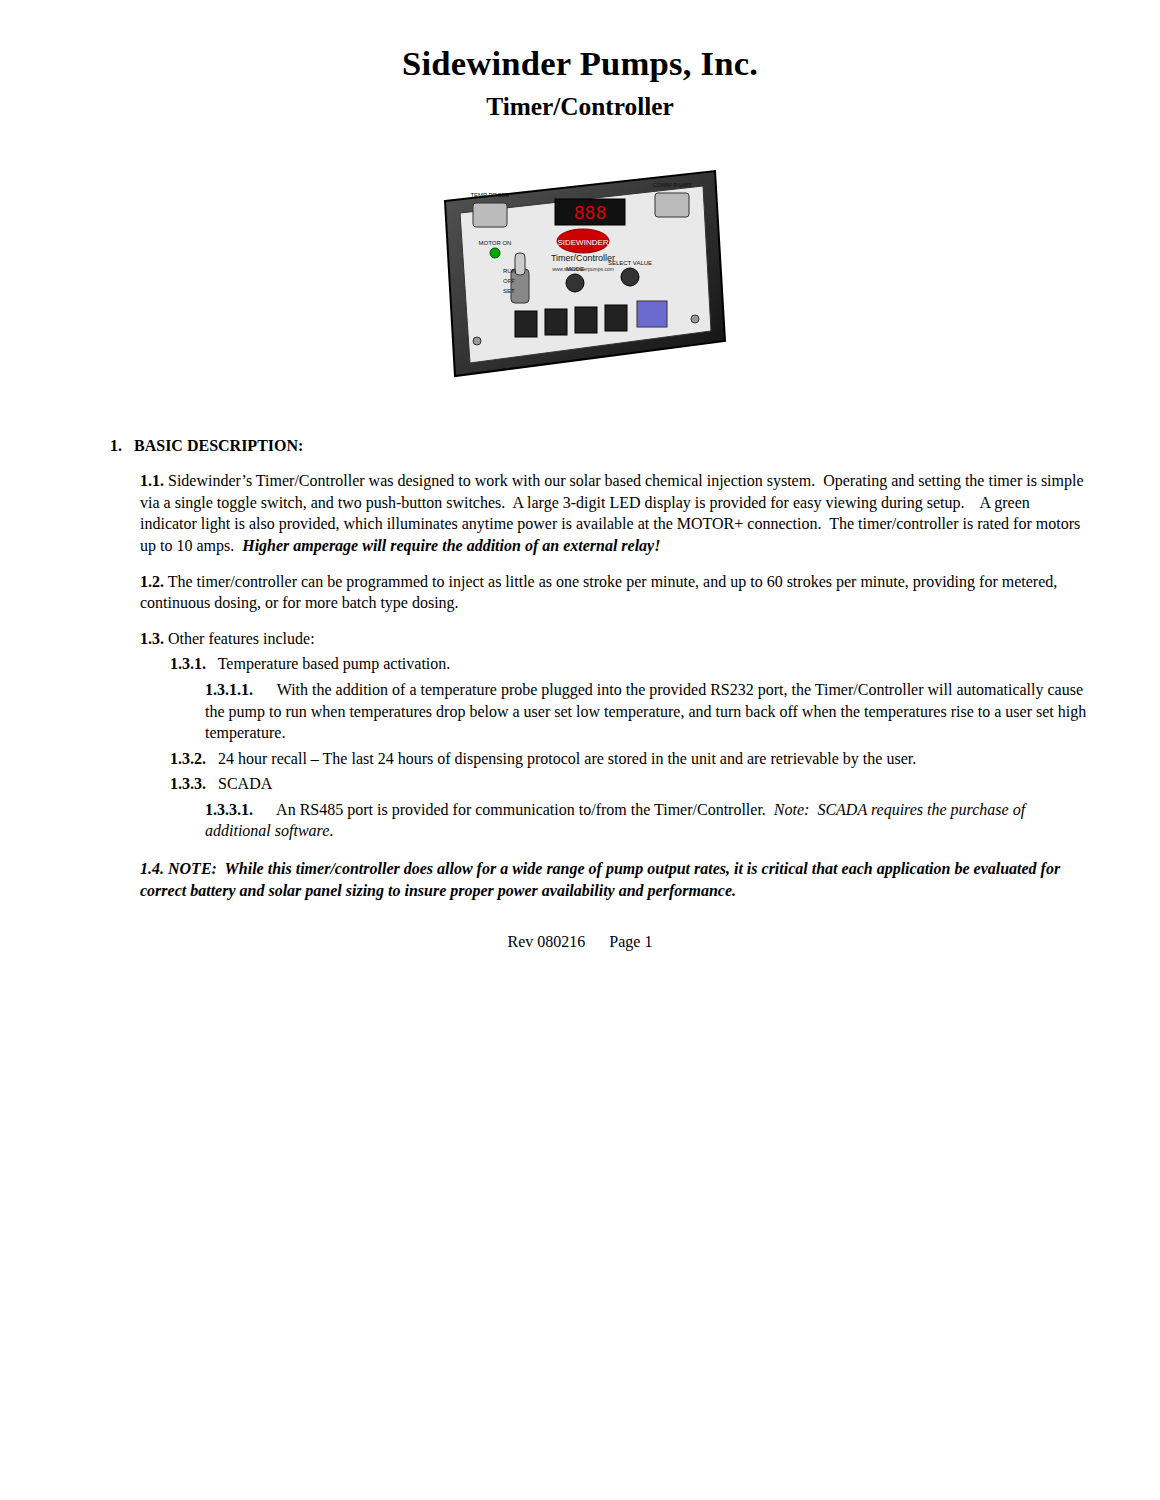Sidewinder Pumps, Inc.
Timer/Controller
1. BASIC DESCRIPTION:
1.1. Sidewinder’s Timer/Controller was designed to work with our solar based chemical injection system. Operating and setting the timer is simple via a single toggle switch, and two push-button switches. A large 3-digit LED display is provided for easy viewing during setup. A green indicator light is also provided, which illuminates anytime power is available at the MOTOR+ connection. The timer/controller is rated for motors up to 10 amps. Higher amperage will require the addition of an external relay!
1.2. The timer/controller can be programmed to inject as little as one stroke per minute, and up to 60 strokes per minute, providing for metered, continuous dosing, or for more batch type dosing.
1.3. Other features include:
1.3.1. Temperature based pump activation.
1.3.1.1. With the addition of a temperature probe plugged into the provided RS232 port, the Timer/Controller will automatically cause the pump to run when temperatures drop below a user set low temperature, and turn back off when the temperatures rise to a user set high temperature.
1.3.2. 24 hour recall – The last 24 hours of dispensing protocol are stored in the unit and are retrievable by the user.
1.3.3. SCADA
1.3.3.1. An RS485 port is provided for communication to/from the Timer/Controller. Note: SCADA requires the purchase of additional software.
1.4. NOTE: While this timer/controller does allow for a wide range of pump output rates, it is critical that each application be evaluated for correct battery and solar panel sizing to insure proper power availability and performance.
Rev 080216 Page 1